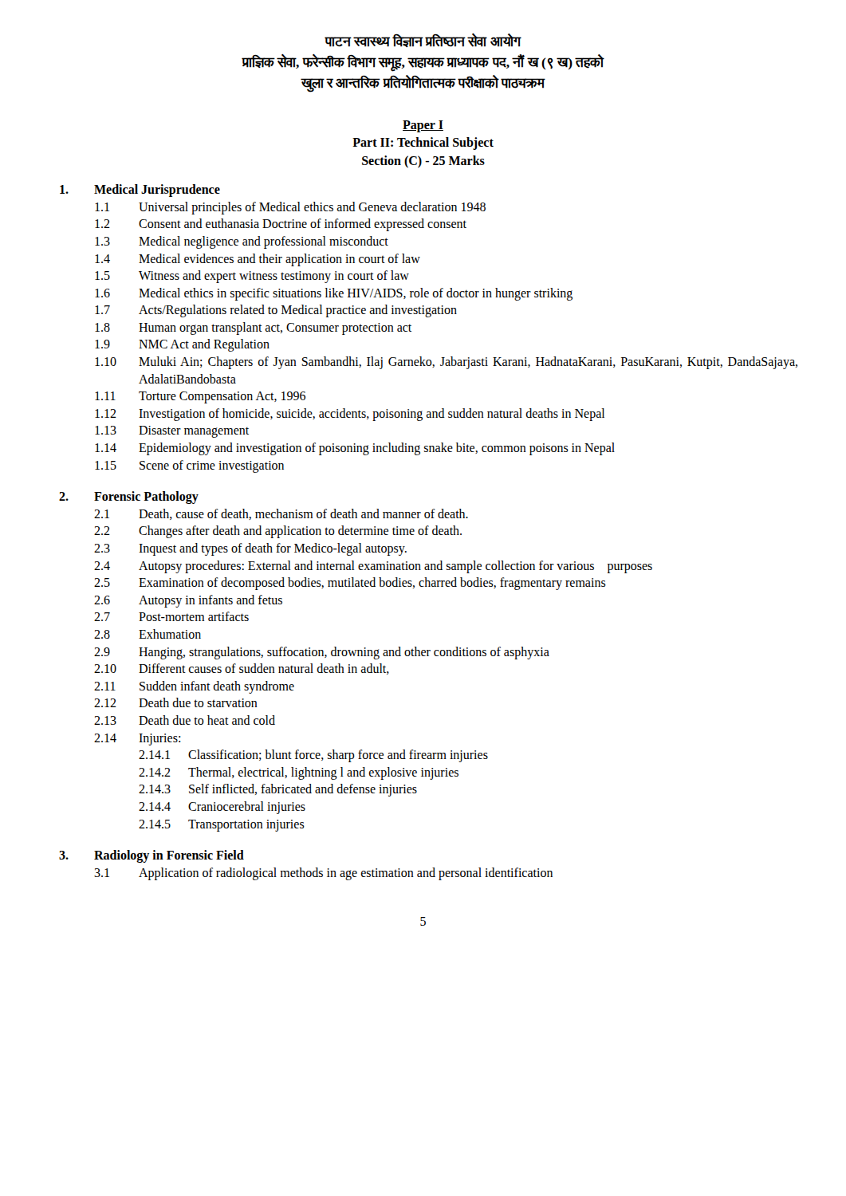पाटन स्वास्थ्य विज्ञान प्रतिष्ठान सेवा आयोग
प्राज्ञिक सेवा, फरेन्सीक विभाग समूह, सहायक प्राध्यापक पद, नौं ख (९ ख) तहको
खुला र आन्तरिक प्रतियोगितात्मक परीक्षाको पाठ्यक्रम
Paper I
Part II: Technical Subject
Section (C) - 25 Marks
Medical Jurisprudence
1.1 Universal principles of Medical ethics and Geneva declaration 1948
1.2 Consent and euthanasia Doctrine of informed expressed consent
1.3 Medical negligence and professional misconduct
1.4 Medical evidences and their application in court of law
1.5 Witness and expert witness testimony in court of law
1.6 Medical ethics in specific situations like HIV/AIDS, role of doctor in hunger striking
1.7 Acts/Regulations related to Medical practice and investigation
1.8 Human organ transplant act, Consumer protection act
1.9 NMC Act and Regulation
1.10 Muluki Ain; Chapters of Jyan Sambandhi, Ilaj Garneko, Jabarjasti Karani, HadnataKarani, PasuKarani, Kutpit, DandaSajaya, AdalatiBandobasta
1.11 Torture Compensation Act, 1996
1.12 Investigation of homicide, suicide, accidents, poisoning and sudden natural deaths in Nepal
1.13 Disaster management
1.14 Epidemiology and investigation of poisoning including snake bite, common poisons in Nepal
1.15 Scene of crime investigation
Forensic Pathology
2.1 Death, cause of death, mechanism of death and manner of death.
2.2 Changes after death and application to determine time of death.
2.3 Inquest and types of death for Medico-legal autopsy.
2.4 Autopsy procedures: External and internal examination and sample collection for various purposes
2.5 Examination of decomposed bodies, mutilated bodies, charred bodies, fragmentary remains
2.6 Autopsy in infants and fetus
2.7 Post-mortem artifacts
2.8 Exhumation
2.9 Hanging, strangulations, suffocation, drowning and other conditions of asphyxia
2.10 Different causes of sudden natural death in adult,
2.11 Sudden infant death syndrome
2.12 Death due to starvation
2.13 Death due to heat and cold
2.14 Injuries:
2.14.1 Classification; blunt force, sharp force and firearm injuries
2.14.2 Thermal, electrical, lightning l and explosive injuries
2.14.3 Self inflicted, fabricated and defense injuries
2.14.4 Craniocerebral injuries
2.14.5 Transportation injuries
Radiology in Forensic Field
3.1 Application of radiological methods in age estimation and personal identification
5